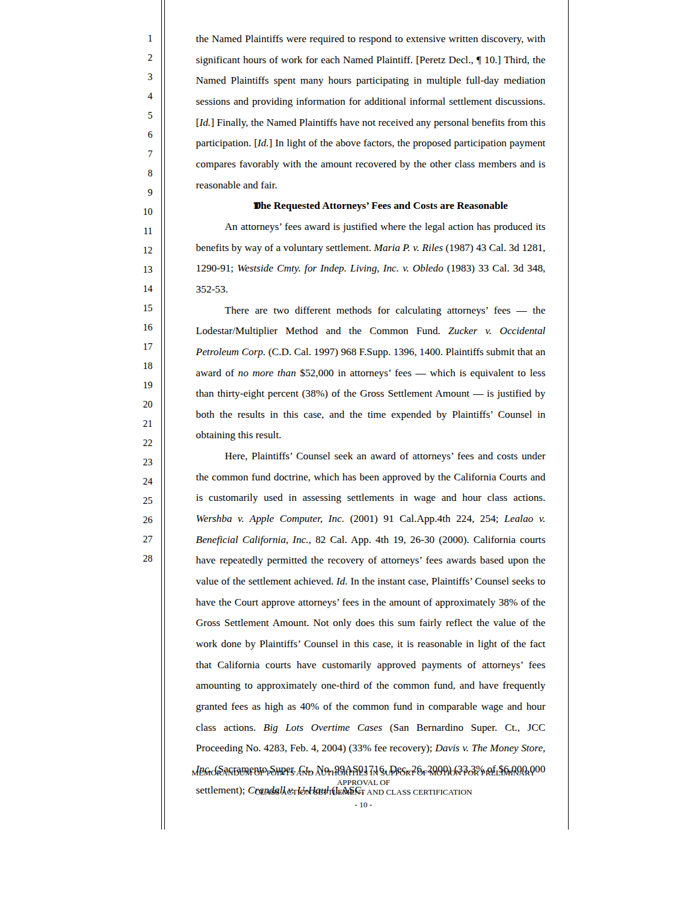1
2
3
4
5
6
7
8
9
10
11
12
13
14
15
16
17
18
19
20
21
22
23
24
25
26
27
28
the Named Plaintiffs were required to respond to extensive written discovery, with significant hours of work for each Named Plaintiff. [Peretz Decl., ¶ 10.] Third, the Named Plaintiffs spent many hours participating in multiple full-day mediation sessions and providing information for additional informal settlement discussions. [Id.] Finally, the Named Plaintiffs have not received any personal benefits from this participation. [Id.] In light of the above factors, the proposed participation payment compares favorably with the amount recovered by the other class members and is reasonable and fair.
D. The Requested Attorneys’ Fees and Costs are Reasonable
An attorneys’ fees award is justified where the legal action has produced its benefits by way of a voluntary settlement. Maria P. v. Riles (1987) 43 Cal. 3d 1281, 1290-91; Westside Cmty. for Indep. Living, Inc. v. Obledo (1983) 33 Cal. 3d 348, 352-53.
There are two different methods for calculating attorneys’ fees — the Lodestar/Multiplier Method and the Common Fund. Zucker v. Occidental Petroleum Corp. (C.D. Cal. 1997) 968 F.Supp. 1396, 1400. Plaintiffs submit that an award of no more than $52,000 in attorneys’ fees — which is equivalent to less than thirty-eight percent (38%) of the Gross Settlement Amount — is justified by both the results in this case, and the time expended by Plaintiffs’ Counsel in obtaining this result.
Here, Plaintiffs’ Counsel seek an award of attorneys’ fees and costs under the common fund doctrine, which has been approved by the California Courts and is customarily used in assessing settlements in wage and hour class actions. Wershba v. Apple Computer, Inc. (2001) 91 Cal.App.4th 224, 254; Lealao v. Beneficial California, Inc., 82 Cal. App. 4th 19, 26-30 (2000). California courts have repeatedly permitted the recovery of attorneys’ fees awards based upon the value of the settlement achieved. Id. In the instant case, Plaintiffs’ Counsel seeks to have the Court approve attorneys’ fees in the amount of approximately 38% of the Gross Settlement Amount. Not only does this sum fairly reflect the value of the work done by Plaintiffs’ Counsel in this case, it is reasonable in light of the fact that California courts have customarily approved payments of attorneys’ fees amounting to approximately one-third of the common fund, and have frequently granted fees as high as 40% of the common fund in comparable wage and hour class actions. Big Lots Overtime Cases (San Bernardino Super. Ct., JCC Proceeding No. 4283, Feb. 4, 2004) (33% fee recovery); Davis v. The Money Store, Inc. (Sacramento Super. Ct., No. 99AS01716, Dec. 26, 2000) (33.3% of $6,000,000 settlement); Crandall v. U-Haul (LASC,
MEMORANDUM OF POINTS AND AUTHORITIES IN SUPPORT OF MOTION FOR PRELIMINARY APPROVAL OF
CLASS ACTION SETTLEMENT AND CLASS CERTIFICATION
- 10 -